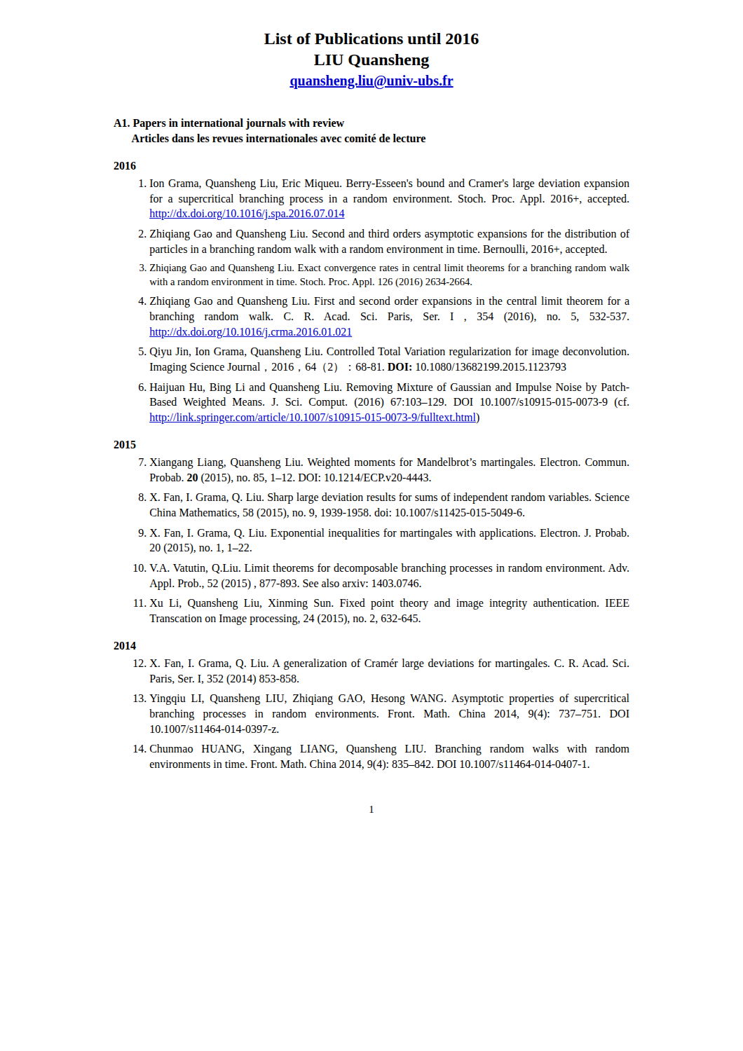List of Publications until 2016LIU Quansheng
quansheng.liu@univ-ubs.fr
A1. Papers in international journals with review Articles dans les revues internationales avec comité de lecture
2016
Ion Grama, Quansheng Liu, Eric Miqueu. Berry-Esseen's bound and Cramer's large deviation expansion for a supercritical branching process in a random environment. Stoch. Proc. Appl. 2016+, accepted. http://dx.doi.org/10.1016/j.spa.2016.07.014
Zhiqiang Gao and Quansheng Liu. Second and third orders asymptotic expansions for the distribution of particles in a branching random walk with a random environment in time. Bernoulli, 2016+, accepted.
Zhiqiang Gao and Quansheng Liu. Exact convergence rates in central limit theorems for a branching random walk with a random environment in time. Stoch. Proc. Appl. 126 (2016) 2634-2664.
Zhiqiang Gao and Quansheng Liu. First and second order expansions in the central limit theorem for a branching random walk. C. R. Acad. Sci. Paris, Ser. I , 354 (2016), no. 5, 532-537. http://dx.doi.org/10.1016/j.crma.2016.01.021
Qiyu Jin, Ion Grama, Quansheng Liu. Controlled Total Variation regularization for image deconvolution. Imaging Science Journal，2016，64（2）：68-81. DOI: 10.1080/13682199.2015.1123793
Haijuan Hu, Bing Li and Quansheng Liu. Removing Mixture of Gaussian and Impulse Noise by Patch-Based Weighted Means. J. Sci. Comput. (2016) 67:103–129. DOI 10.1007/s10915-015-0073-9 (cf. http://link.springer.com/article/10.1007/s10915-015-0073-9/fulltext.html)
2015
Xiangang Liang, Quansheng Liu. Weighted moments for Mandelbrot’s martingales. Electron. Commun. Probab. 20 (2015), no. 85, 1–12. DOI: 10.1214/ECP.v20-4443.
X. Fan, I. Grama, Q. Liu. Sharp large deviation results for sums of independent random variables. Science China Mathematics, 58 (2015), no. 9, 1939-1958. doi: 10.1007/s11425-015-5049-6.
X. Fan, I. Grama, Q. Liu. Exponential inequalities for martingales with applications. Electron. J. Probab. 20 (2015), no. 1, 1–22.
V.A. Vatutin, Q.Liu. Limit theorems for decomposable branching processes in random environment. Adv. Appl. Prob., 52 (2015) , 877-893. See also arxiv: 1403.0746.
Xu Li, Quansheng Liu, Xinming Sun. Fixed point theory and image integrity authentication. IEEE Transcation on Image processing, 24 (2015), no. 2, 632-645.
2014
X. Fan, I. Grama, Q. Liu. A generalization of Cramér large deviations for martingales. C. R. Acad. Sci. Paris, Ser. I, 352 (2014) 853-858.
Yingqiu LI, Quansheng LIU, Zhiqiang GAO, Hesong WANG. Asymptotic properties of supercritical branching processes in random environments. Front. Math. China 2014, 9(4): 737–751. DOI 10.1007/s11464-014-0397-z.
Chunmao HUANG, Xingang LIANG, Quansheng LIU. Branching random walks with random environments in time. Front. Math. China 2014, 9(4): 835–842. DOI 10.1007/s11464-014-0407-1.
1